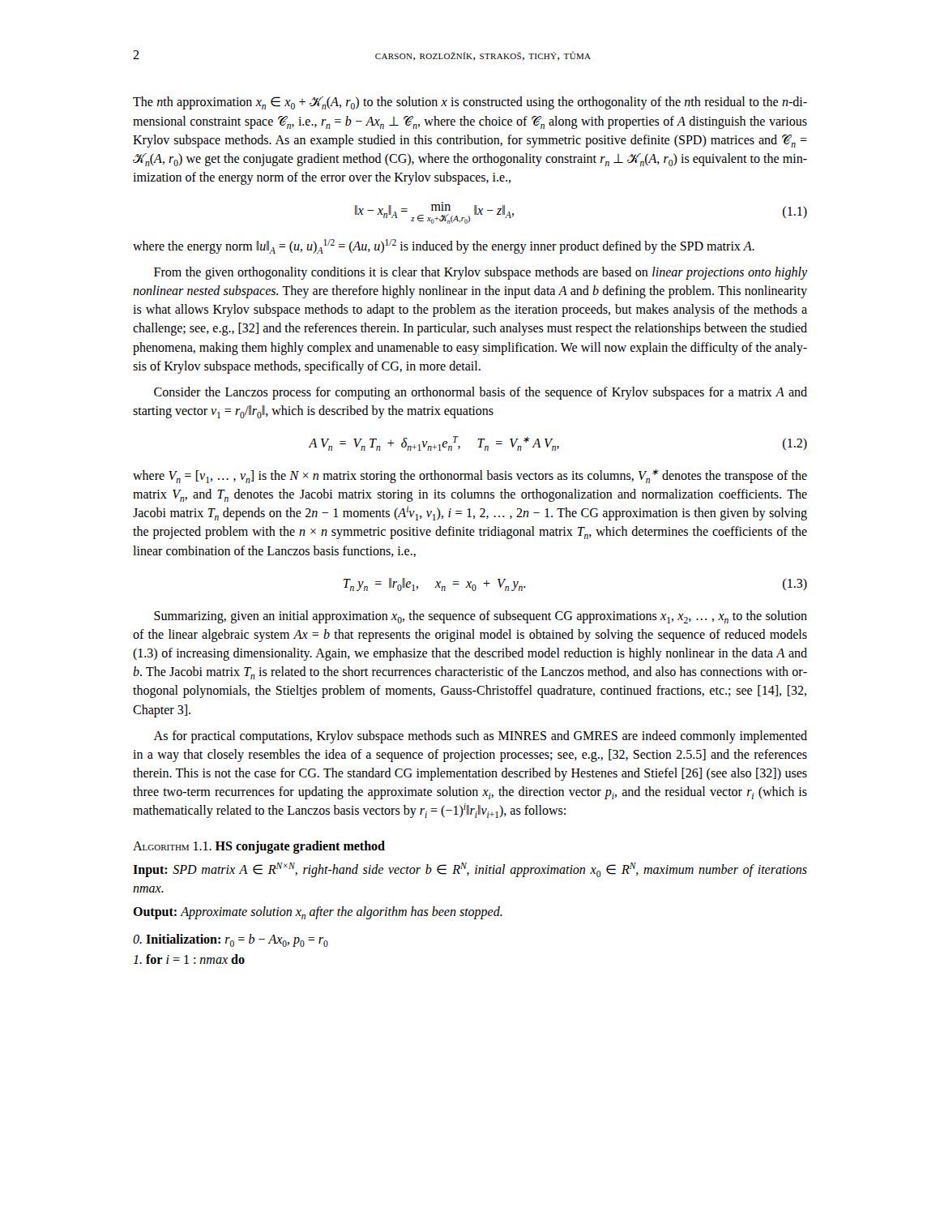2 carson, rozložník, strakoš, tichý, tůma
The nth approximation xn ∈ x0 + 𝒦n(A, r0) to the solution x is constructed using the orthogonality of the nth residual to the n-dimensional constraint space 𝒞n, i.e., rn = b − Axn ⊥ 𝒞n, where the choice of 𝒞n along with properties of A distinguish the various Krylov subspace methods. As an example studied in this contribution, for symmetric positive definite (SPD) matrices and 𝒞n = 𝒦n(A, r0) we get the conjugate gradient method (CG), where the orthogonality constraint rn ⊥ 𝒦n(A, r0) is equivalent to the minimization of the energy norm of the error over the Krylov subspaces, i.e.,
‖x − xn‖A = min z ∈ x0+𝒦n(A,r0) ‖x − z‖A,
(1.1)
where the energy norm ‖u‖A = (u, u)A1/2 = (Au, u)1/2 is induced by the energy inner product defined by the SPD matrix A.
From the given orthogonality conditions it is clear that Krylov subspace methods are based on linear projections onto highly nonlinear nested subspaces. They are therefore highly nonlinear in the input data A and b defining the problem. This nonlinearity is what allows Krylov subspace methods to adapt to the problem as the iteration proceeds, but makes analysis of the methods a challenge; see, e.g., [32] and the references therein. In particular, such analyses must respect the relationships between the studied phenomena, making them highly complex and unamenable to easy simplification. We will now explain the difficulty of the analysis of Krylov subspace methods, specifically of CG, in more detail.
Consider the Lanczos process for computing an orthonormal basis of the sequence of Krylov subspaces for a matrix A and starting vector v1 = r0/‖r0‖, which is described by the matrix equations
A Vn = Vn Tn + δn+1vn+1enT, Tn = Vn∗ A Vn,
(1.2)
where Vn = [v1, … , vn] is the N × n matrix storing the orthonormal basis vectors as its columns, Vn∗ denotes the transpose of the matrix Vn, and Tn denotes the Jacobi matrix storing in its columns the orthogonalization and normalization coefficients. The Jacobi matrix Tn depends on the 2n − 1 moments (Aiv1, v1), i = 1, 2, … , 2n − 1. The CG approximation is then given by solving the projected problem with the n × n symmetric positive definite tridiagonal matrix Tn, which determines the coefficients of the linear combination of the Lanczos basis functions, i.e.,
Tn yn = ‖r0‖e1, xn = x0 + Vn yn.
(1.3)
Summarizing, given an initial approximation x0, the sequence of subsequent CG approximations x1, x2, … , xn to the solution of the linear algebraic system Ax = b that represents the original model is obtained by solving the sequence of reduced models (1.3) of increasing dimensionality. Again, we emphasize that the described model reduction is highly nonlinear in the data A and b. The Jacobi matrix Tn is related to the short recurrences characteristic of the Lanczos method, and also has connections with orthogonal polynomials, the Stieltjes problem of moments, Gauss-Christoffel quadrature, continued fractions, etc.; see [14], [32, Chapter 3].
As for practical computations, Krylov subspace methods such as MINRES and GMRES are indeed commonly implemented in a way that closely resembles the idea of a sequence of projection processes; see, e.g., [32, Section 2.5.5] and the references therein. This is not the case for CG. The standard CG implementation described by Hestenes and Stiefel [26] (see also [32]) uses three two-term recurrences for updating the approximate solution xi, the direction vector pi, and the residual vector ri (which is mathematically related to the Lanczos basis vectors by ri = (−1)i‖ri‖vi+1), as follows:
Algorithm 1.1. HS conjugate gradient method
Input: SPD matrix A ∈ RN×N, right-hand side vector b ∈ RN, initial approximation x0 ∈ RN, maximum number of iterations nmax.
Output: Approximate solution xn after the algorithm has been stopped.
0. Initialization: r0 = b − Ax0, p0 = r0
1. for i = 1 : nmax do